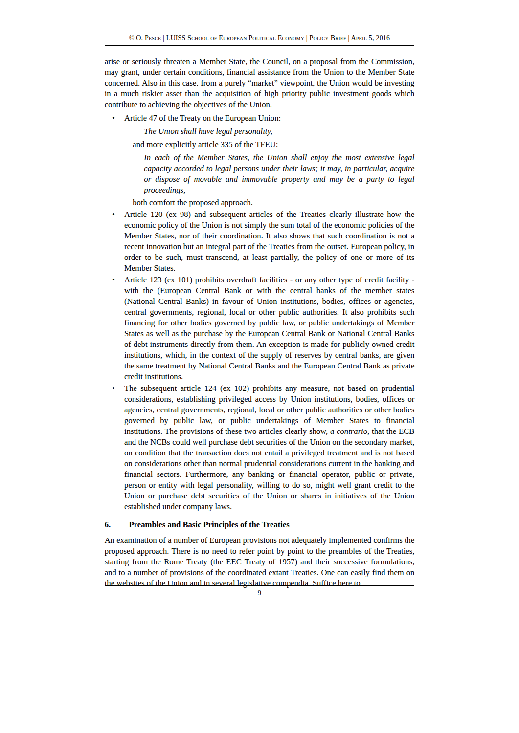© O. Pesce | LUISS School of European Political Economy | Policy Brief | April 5, 2016
arise or seriously threaten a Member State, the Council, on a proposal from the Commission, may grant, under certain conditions, financial assistance from the Union to the Member State concerned. Also in this case, from a purely “market” viewpoint, the Union would be investing in a much riskier asset than the acquisition of high priority public investment goods which contribute to achieving the objectives of the Union.
Article 47 of the Treaty on the European Union:
The Union shall have legal personality,
and more explicitly article 335 of the TFEU:
In each of the Member States, the Union shall enjoy the most extensive legal capacity accorded to legal persons under their laws; it may, in particular, acquire or dispose of movable and immovable property and may be a party to legal proceedings,
both comfort the proposed approach.
Article 120 (ex 98) and subsequent articles of the Treaties clearly illustrate how the economic policy of the Union is not simply the sum total of the economic policies of the Member States, nor of their coordination. It also shows that such coordination is not a recent innovation but an integral part of the Treaties from the outset. European policy, in order to be such, must transcend, at least partially, the policy of one or more of its Member States.
Article 123 (ex 101) prohibits overdraft facilities - or any other type of credit facility - with the (European Central Bank or with the central banks of the member states (National Central Banks) in favour of Union institutions, bodies, offices or agencies, central governments, regional, local or other public authorities. It also prohibits such financing for other bodies governed by public law, or public undertakings of Member States as well as the purchase by the European Central Bank or National Central Banks of debt instruments directly from them. An exception is made for publicly owned credit institutions, which, in the context of the supply of reserves by central banks, are given the same treatment by National Central Banks and the European Central Bank as private credit institutions.
The subsequent article 124 (ex 102) prohibits any measure, not based on prudential considerations, establishing privileged access by Union institutions, bodies, offices or agencies, central governments, regional, local or other public authorities or other bodies governed by public law, or public undertakings of Member States to financial institutions. The provisions of these two articles clearly show, a contrario, that the ECB and the NCBs could well purchase debt securities of the Union on the secondary market, on condition that the transaction does not entail a privileged treatment and is not based on considerations other than normal prudential considerations current in the banking and financial sectors. Furthermore, any banking or financial operator, public or private, person or entity with legal personality, willing to do so, might well grant credit to the Union or purchase debt securities of the Union or shares in initiatives of the Union established under company laws.
6. Preambles and Basic Principles of the Treaties
An examination of a number of European provisions not adequately implemented confirms the proposed approach. There is no need to refer point by point to the preambles of the Treaties, starting from the Rome Treaty (the EEC Treaty of 1957) and their successive formulations, and to a number of provisions of the coordinated extant Treaties. One can easily find them on the websites of the Union and in several legislative compendia. Suffice here to
9